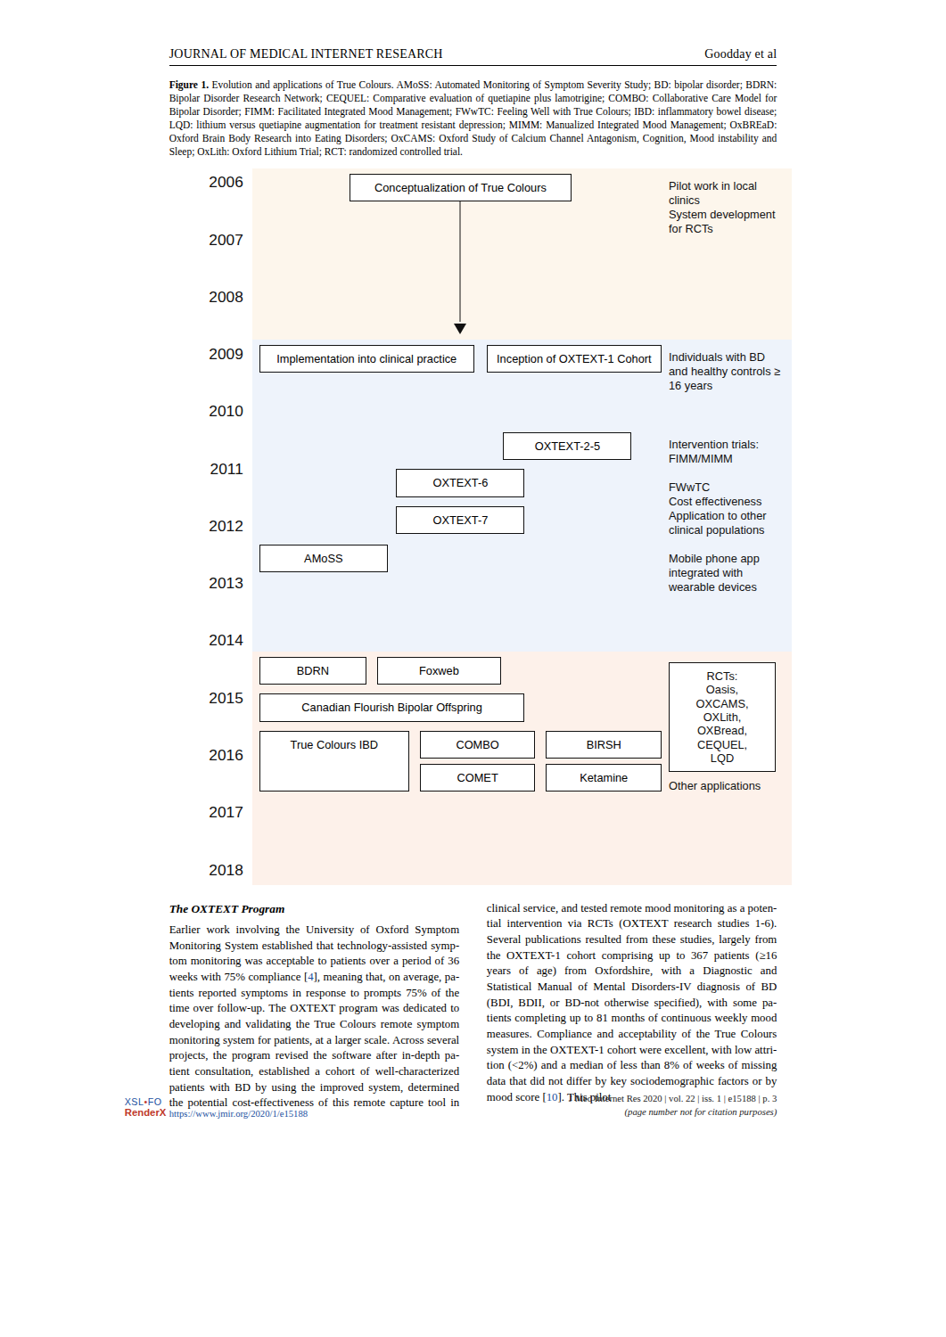Journal of Medical Internet Research
Goodday et al
Figure 1. Evolution and applications of True Colours. AMoSS: Automated Monitoring of Symptom Severity Study; BD: bipolar disorder; BDRN: Bipolar Disorder Research Network; CEQUEL: Comparative evaluation of quetiapine plus lamotrigine; COMBO: Collaborative Care Model for Bipolar Disorder; FIMM: Facilitated Integrated Mood Management; FWwTC: Feeling Well with True Colours; IBD: inflammatory bowel disease; LQD: lithium versus quetiapine augmentation for treatment resistant depression; MIMM: Manualized Integrated Mood Management; OxBREaD: Oxford Brain Body Research into Eating Disorders; OxCAMS: Oxford Study of Calcium Channel Antagonism, Cognition, Mood instability and Sleep; OxLith: Oxford Lithium Trial; RCT: randomized controlled trial.
2006 2007 2008 2009 2010 2011 2012 2013 2014 2015 2016 2017 2018
Conceptualization of True Colours
Pilot work in local clinics
System development for RCTs
Implementation into clinical practice
Inception of OXTEXT-1 Cohort
Individuals with BD and healthy controls ≥ 16 years
OXTEXT-2-5
OXTEXT-6
OXTEXT-7
AMoSS
Intervention trials: FIMM/MIMM
FWwTC
Cost effectiveness
Application to other clinical populations
Mobile phone app integrated with wearable devices
BDRN
Foxweb
Canadian Flourish Bipolar Offspring
True Colours IBD
COMBO
COMET
BIRSH
Ketamine
RCTs:
Oasis,
OXCAMS,
OXLith,
OXBread,
CEQUEL,
LQD
Other applications
The OXTEXT Program
Earlier work involving the University of Oxford Symptom Monitoring System established that technology-assisted symptom monitoring was acceptable to patients over a period of 36 weeks with 75% compliance [4], meaning that, on average, patients reported symptoms in response to prompts 75% of the time over follow-up. The OXTEXT program was dedicated to developing and validating the True Colours remote symptom monitoring system for patients, at a larger scale. Across several projects, the program revised the software after in-depth patient consultation, established a cohort of well-characterized patients with BD by using the improved system, determined the potential cost-effectiveness of this remote capture tool in clinical service, and tested remote mood monitoring as a potential intervention via RCTs (OXTEXT research studies 1-6). Several publications resulted from these studies, largely from the OXTEXT-1 cohort comprising up to 367 patients (≥16 years of age) from Oxfordshire, with a Diagnostic and Statistical Manual of Mental Disorders-IV diagnosis of BD (BDI, BDII, or BD-not otherwise specified), with some patients completing up to 81 months of continuous weekly mood measures. Compliance and acceptability of the True Colours system in the OXTEXT-1 cohort were excellent, with low attrition (<2%) and a median of less than 8% of weeks of missing data that did not differ by key sociodemographic factors or by mood score [10]. This pilot
XSL•FO
Render X
https://www.jmir.org/2020/1/e15188
J Med Internet Res 2020 | vol. 22 | iss. 1 | e15188 | p. 3
(page number not for citation purposes)